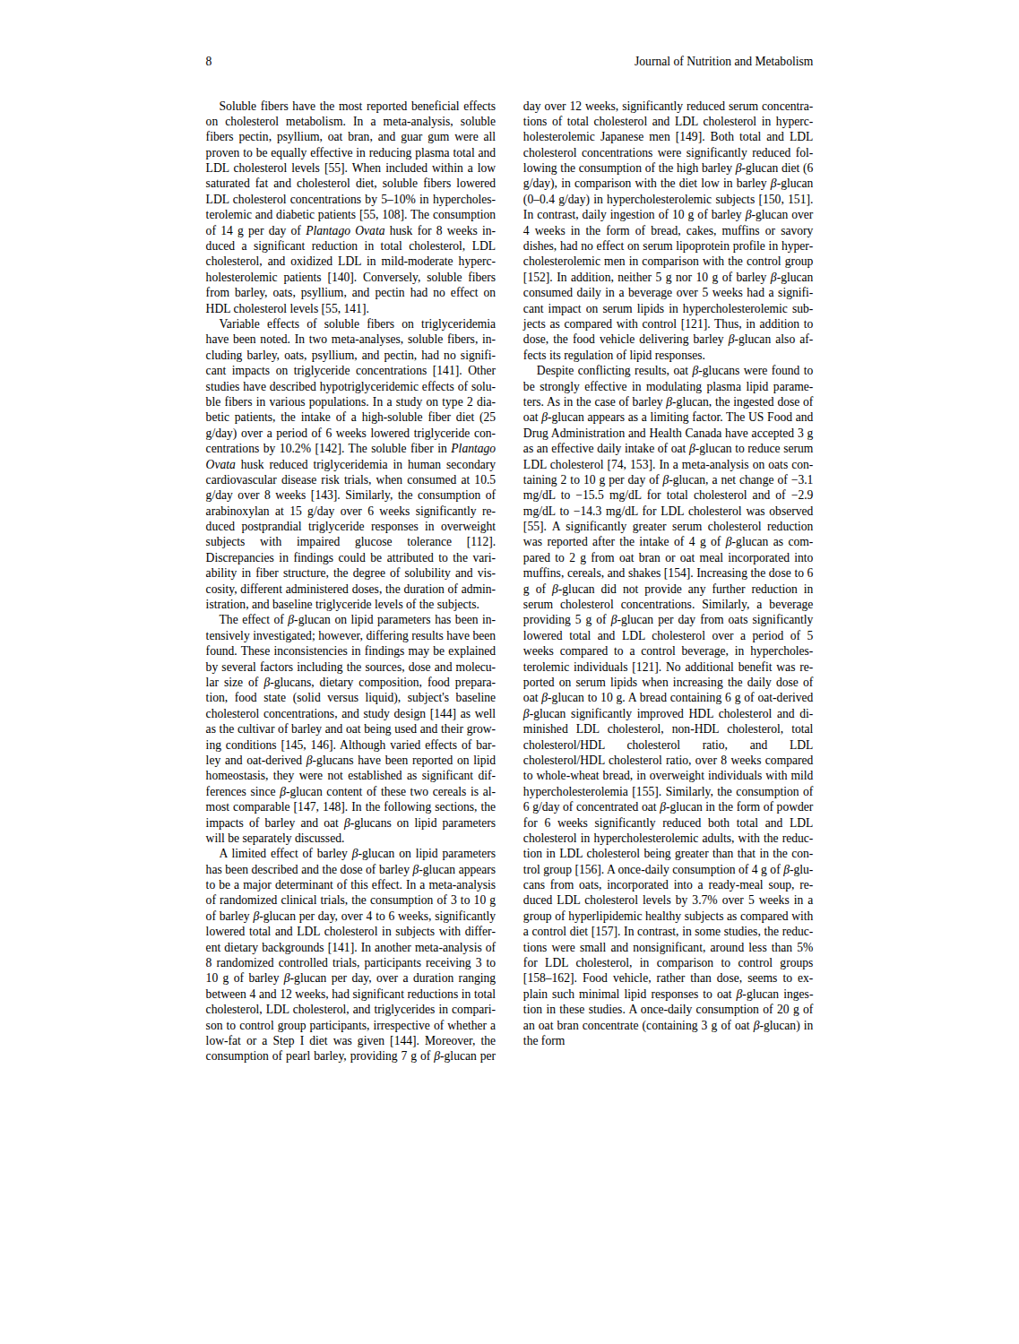8 Journal of Nutrition and Metabolism
Soluble fibers have the most reported beneficial effects on cholesterol metabolism. In a meta-analysis, soluble fibers pectin, psyllium, oat bran, and guar gum were all proven to be equally effective in reducing plasma total and LDL cholesterol levels [55]. When included within a low saturated fat and cholesterol diet, soluble fibers lowered LDL cholesterol concentrations by 5–10% in hypercholesterolemic and diabetic patients [55, 108]. The consumption of 14 g per day of Plantago Ovata husk for 8 weeks induced a significant reduction in total cholesterol, LDL cholesterol, and oxidized LDL in mild-moderate hypercholesterolemic patients [140]. Conversely, soluble fibers from barley, oats, psyllium, and pectin had no effect on HDL cholesterol levels [55, 141].
Variable effects of soluble fibers on triglyceridemia have been noted. In two meta-analyses, soluble fibers, including barley, oats, psyllium, and pectin, had no significant impacts on triglyceride concentrations [141]. Other studies have described hypotriglyceridemic effects of soluble fibers in various populations. In a study on type 2 diabetic patients, the intake of a high-soluble fiber diet (25 g/day) over a period of 6 weeks lowered triglyceride concentrations by 10.2% [142]. The soluble fiber in Plantago Ovata husk reduced triglyceridemia in human secondary cardiovascular disease risk trials, when consumed at 10.5 g/day over 8 weeks [143]. Similarly, the consumption of arabinoxylan at 15 g/day over 6 weeks significantly reduced postprandial triglyceride responses in overweight subjects with impaired glucose tolerance [112]. Discrepancies in findings could be attributed to the variability in fiber structure, the degree of solubility and viscosity, different administered doses, the duration of administration, and baseline triglyceride levels of the subjects.
The effect of β-glucan on lipid parameters has been intensively investigated; however, differing results have been found. These inconsistencies in findings may be explained by several factors including the sources, dose and molecular size of β-glucans, dietary composition, food preparation, food state (solid versus liquid), subject's baseline cholesterol concentrations, and study design [144] as well as the cultivar of barley and oat being used and their growing conditions [145, 146]. Although varied effects of barley and oat-derived β-glucans have been reported on lipid homeostasis, they were not established as significant differences since β-glucan content of these two cereals is almost comparable [147, 148]. In the following sections, the impacts of barley and oat β-glucans on lipid parameters will be separately discussed.
A limited effect of barley β-glucan on lipid parameters has been described and the dose of barley β-glucan appears to be a major determinant of this effect. In a meta-analysis of randomized clinical trials, the consumption of 3 to 10 g of barley β-glucan per day, over 4 to 6 weeks, significantly lowered total and LDL cholesterol in subjects with different dietary backgrounds [141]. In another meta-analysis of 8 randomized controlled trials, participants receiving 3 to 10 g of barley β-glucan per day, over a duration ranging between 4 and 12 weeks, had significant reductions in total cholesterol, LDL cholesterol, and triglycerides in comparison to control group participants, irrespective of whether a low-fat or a Step I diet was given [144]. Moreover, the consumption of pearl barley, providing 7 g of β-glucan per day over 12 weeks, significantly reduced serum concentrations of total cholesterol and LDL cholesterol in hypercholesterolemic Japanese men [149]. Both total and LDL cholesterol concentrations were significantly reduced following the consumption of the high barley β-glucan diet (6 g/day), in comparison with the diet low in barley β-glucan (0–0.4 g/day) in hypercholesterolemic subjects [150, 151]. In contrast, daily ingestion of 10 g of barley β-glucan over 4 weeks in the form of bread, cakes, muffins or savory dishes, had no effect on serum lipoprotein profile in hypercholesterolemic men in comparison with the control group [152]. In addition, neither 5 g nor 10 g of barley β-glucan consumed daily in a beverage over 5 weeks had a significant impact on serum lipids in hypercholesterolemic subjects as compared with control [121]. Thus, in addition to dose, the food vehicle delivering barley β-glucan also affects its regulation of lipid responses.
Despite conflicting results, oat β-glucans were found to be strongly effective in modulating plasma lipid parameters. As in the case of barley β-glucan, the ingested dose of oat β-glucan appears as a limiting factor. The US Food and Drug Administration and Health Canada have accepted 3 g as an effective daily intake of oat β-glucan to reduce serum LDL cholesterol [74, 153]. In a meta-analysis on oats containing 2 to 10 g per day of β-glucan, a net change of −3.1 mg/dL to −15.5 mg/dL for total cholesterol and of −2.9 mg/dL to −14.3 mg/dL for LDL cholesterol was observed [55]. A significantly greater serum cholesterol reduction was reported after the intake of 4 g of β-glucan as compared to 2 g from oat bran or oat meal incorporated into muffins, cereals, and shakes [154]. Increasing the dose to 6 g of β-glucan did not provide any further reduction in serum cholesterol concentrations. Similarly, a beverage providing 5 g of β-glucan per day from oats significantly lowered total and LDL cholesterol over a period of 5 weeks compared to a control beverage, in hypercholesterolemic individuals [121]. No additional benefit was reported on serum lipids when increasing the daily dose of oat β-glucan to 10 g. A bread containing 6 g of oat-derived β-glucan significantly improved HDL cholesterol and diminished LDL cholesterol, non-HDL cholesterol, total cholesterol/HDL cholesterol ratio, and LDL cholesterol/HDL cholesterol ratio, over 8 weeks compared to whole-wheat bread, in overweight individuals with mild hypercholesterolemia [155]. Similarly, the consumption of 6 g/day of concentrated oat β-glucan in the form of powder for 6 weeks significantly reduced both total and LDL cholesterol in hypercholesterolemic adults, with the reduction in LDL cholesterol being greater than that in the control group [156]. A once-daily consumption of 4 g of β-glucans from oats, incorporated into a ready-meal soup, reduced LDL cholesterol levels by 3.7% over 5 weeks in a group of hyperlipidemic healthy subjects as compared with a control diet [157]. In contrast, in some studies, the reductions were small and nonsignificant, around less than 5% for LDL cholesterol, in comparison to control groups [158–162]. Food vehicle, rather than dose, seems to explain such minimal lipid responses to oat β-glucan ingestion in these studies. A once-daily consumption of 20 g of an oat bran concentrate (containing 3 g of oat β-glucan) in the form